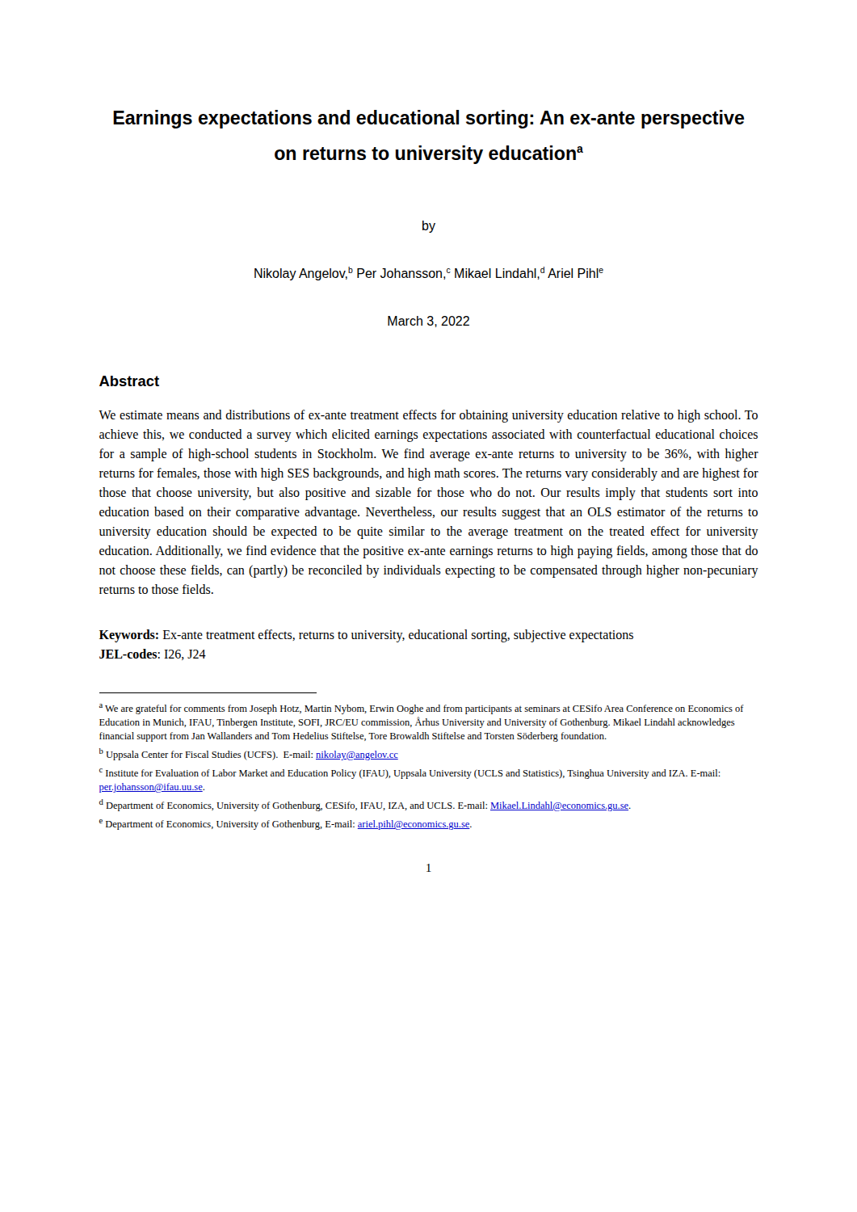Earnings expectations and educational sorting: An ex-ante perspective on returns to university educationa
by
Nikolay Angelov,b Per Johansson,c Mikael Lindahl,d Ariel Pihle
March 3, 2022
Abstract
We estimate means and distributions of ex-ante treatment effects for obtaining university education relative to high school. To achieve this, we conducted a survey which elicited earnings expectations associated with counterfactual educational choices for a sample of high-school students in Stockholm. We find average ex-ante returns to university to be 36%, with higher returns for females, those with high SES backgrounds, and high math scores. The returns vary considerably and are highest for those that choose university, but also positive and sizable for those who do not. Our results imply that students sort into education based on their comparative advantage. Nevertheless, our results suggest that an OLS estimator of the returns to university education should be expected to be quite similar to the average treatment on the treated effect for university education. Additionally, we find evidence that the positive ex-ante earnings returns to high paying fields, among those that do not choose these fields, can (partly) be reconciled by individuals expecting to be compensated through higher non-pecuniary returns to those fields.
Keywords: Ex-ante treatment effects, returns to university, educational sorting, subjective expectations
JEL-codes: I26, J24
a We are grateful for comments from Joseph Hotz, Martin Nybom, Erwin Ooghe and from participants at seminars at CESifo Area Conference on Economics of Education in Munich, IFAU, Tinbergen Institute, SOFI, JRC/EU commission, Århus University and University of Gothenburg. Mikael Lindahl acknowledges financial support from Jan Wallanders and Tom Hedelius Stiftelse, Tore Browaldh Stiftelse and Torsten Söderberg foundation.
b Uppsala Center for Fiscal Studies (UCFS). E-mail: nikolay@angelov.cc
c Institute for Evaluation of Labor Market and Education Policy (IFAU), Uppsala University (UCLS and Statistics), Tsinghua University and IZA. E-mail: per.johansson@ifau.uu.se.
d Department of Economics, University of Gothenburg, CESifo, IFAU, IZA, and UCLS. E-mail: Mikael.Lindahl@economics.gu.se.
e Department of Economics, University of Gothenburg, E-mail: ariel.pihl@economics.gu.se.
1